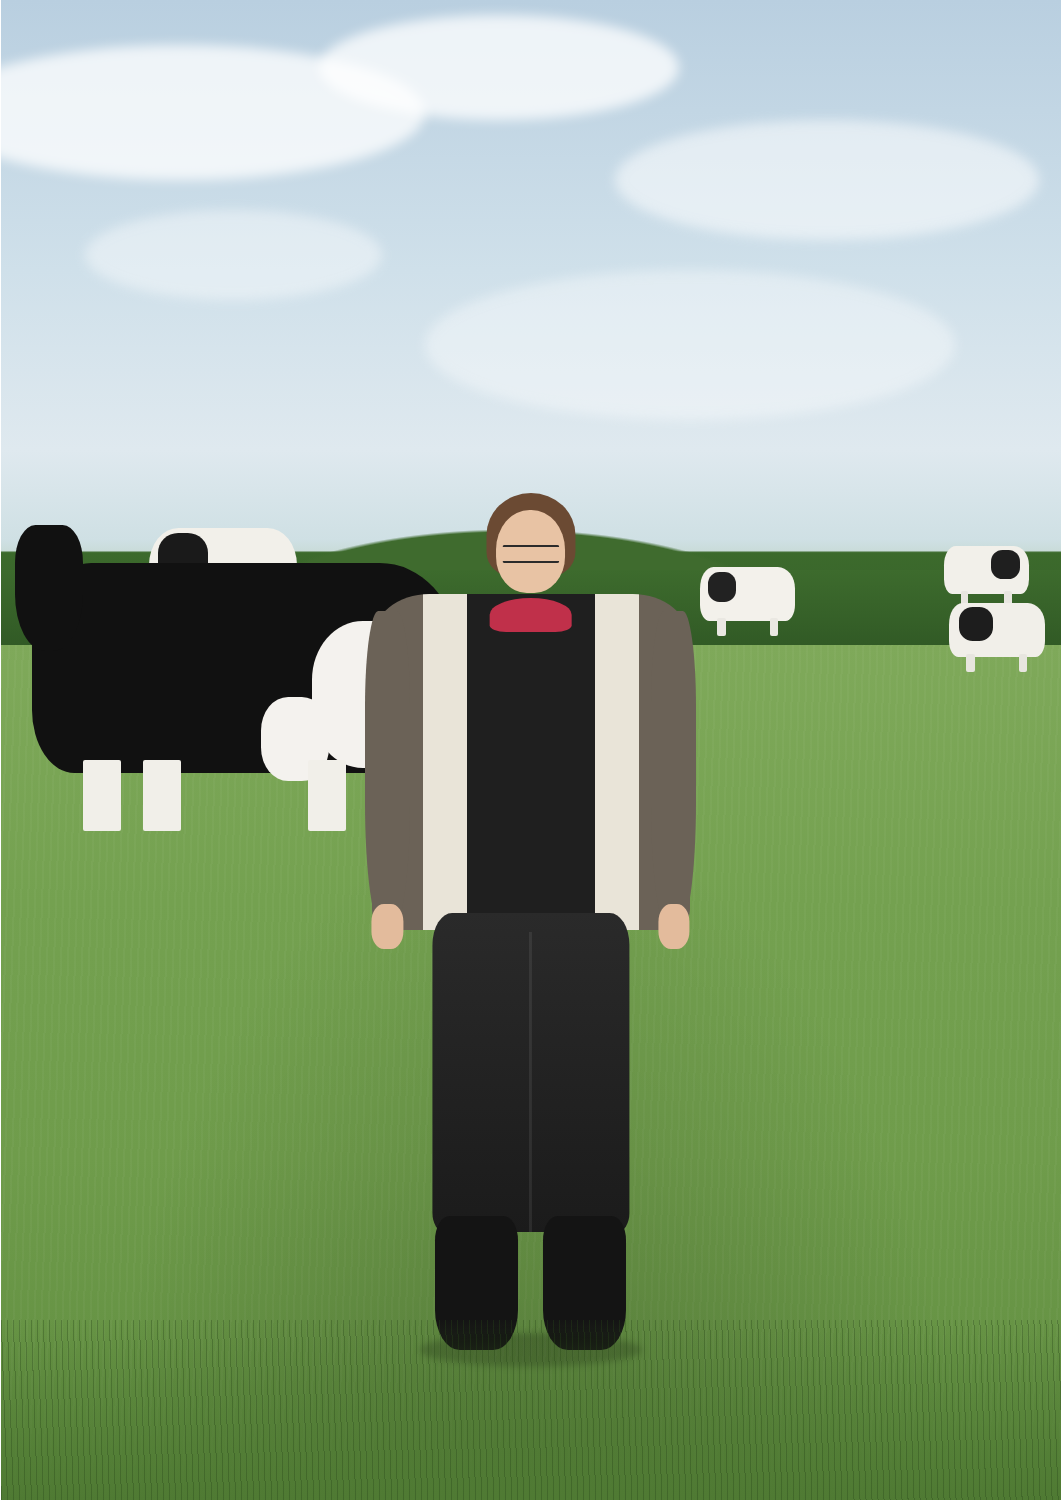Farmer walking through a pasture with Holstein Friesian dairy cows